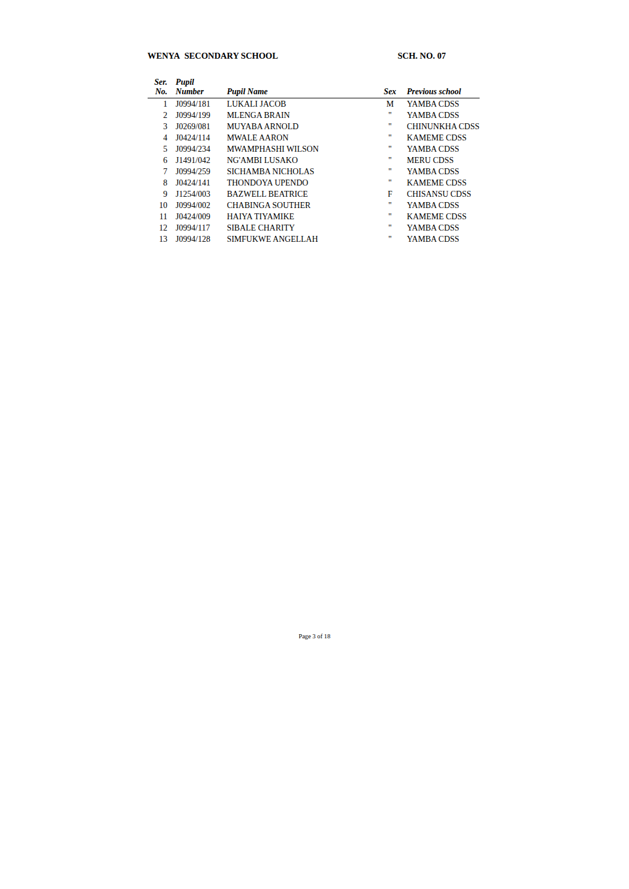WENYA SECONDARY SCHOOL SCH. NO. 07
| Ser. | Pupil | | | |
| --- | --- | --- | --- | --- |
| No. | Number | Pupil Name | Sex | Previous school |
| 1 | J0994/181 | LUKALI JACOB | M | YAMBA CDSS |
| 2 | J0994/199 | MLENGA BRAIN | " | YAMBA CDSS |
| 3 | J0269/081 | MUYABA ARNOLD | " | CHINUNKHA CDSS |
| 4 | J0424/114 | MWALE AARON | " | KAMEME CDSS |
| 5 | J0994/234 | MWAMPHASHI WILSON | " | YAMBA CDSS |
| 6 | J1491/042 | NG'AMBI LUSAKO | " | MERU CDSS |
| 7 | J0994/259 | SICHAMBA NICHOLAS | " | YAMBA CDSS |
| 8 | J0424/141 | THONDOYA UPENDO | " | KAMEME CDSS |
| 9 | J1254/003 | BAZWELL BEATRICE | F | CHISANSU CDSS |
| 10 | J0994/002 | CHABINGA SOUTHER | " | YAMBA CDSS |
| 11 | J0424/009 | HAIYA TIYAMIKE | " | KAMEME CDSS |
| 12 | J0994/117 | SIBALE CHARITY | " | YAMBA CDSS |
| 13 | J0994/128 | SIMFUKWE ANGELLAH | " | YAMBA CDSS |
Page 3 of 18